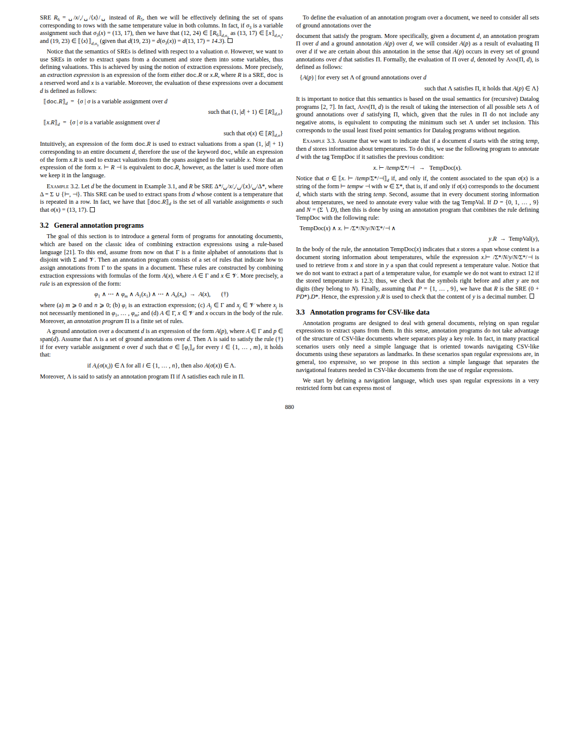SRE R6 = ␣/x/,/␣/⟨x⟩/␣ instead of R5, then we will be effectively defining the set of spans corresponding to rows with the same temperature value in both columns. In fact, if σ3 is a variable assignment such that σ3(x) = (13, 17), then we have that (12, 24) ∈ ⟦R6⟧d,σ3 as (13, 17) ∈ ⟦x⟧d,σ3, and (19, 23) ∈ ⟦⟨x⟩⟧d,σ3 (given that d(19, 23) = d(σ3(x)) = d(13, 17) = 14.3).
Notice that the semantics of SREs is defined with respect to a valuation σ. However, we want to use SREs in order to extract spans from a document and store them into some variables, thus defining valuations. This is achieved by using the notion of extraction expressions. More precisely, an extraction expression is an expression of the form either doc.R or x.R, where R is a SRE, doc is a reserved word and x is a variable. Moreover, the evaluation of these expressions over a document d is defined as follows:
⟦doc.R⟧d = {σ | σ is a variable assignment over d
such that (1, |d| + 1) ∈ ⟦R⟧d,σ}
⟦x.R⟧d = {σ | σ is a variable assignment over d
such that σ(x) ∈ ⟦R⟧d,σ}
Intuitively, an expression of the form doc.R is used to extract valuations from a span (1, |d| + 1) corresponding to an entire document d, therefore the use of the keyword doc, while an expression of the form x.R is used to extract valuations from the spans assigned to the variable x. Note that an expression of the form x. ⊢ R ⊣ is equivalent to doc.R, however, as the latter is used more often we keep it in the language.
Example 3.2. Let d be the document in Example 3.1, and R be SRE Δ*/␣/x/,/␣/⟨x⟩/␣/Δ*, where Δ = Σ ∪ {⊢, ⊣}. This SRE can be used to extract spans from d whose content is a temperature that is repeated in a row. In fact, we have that ⟦doc.R⟧d is the set of all variable assignments σ such that σ(x) = (13, 17).
3.2 General annotation programs
The goal of this section is to introduce a general form of programs for annotating documents, which are based on the classic idea of combining extraction expressions using a rule-based language [21]. To this end, assume from now on that Γ is a finite alphabet of annotations that is disjoint with Σ and 𝒱. Then an annotation program consists of a set of rules that indicate how to assign annotations from Γ to the spans in a document. These rules are constructed by combining extraction expressions with formulas of the form A(x), where A ∈ Γ and x ∈ 𝒱. More precisely, a rule is an expression of the form:
φ1 ∧ ⋯ ∧ φm ∧ A1(x1) ∧ ⋯ ∧ An(xn) → A(x), (†)
where (a) m ⩾ 0 and n ⩾ 0; (b) φi is an extraction expression; (c) Aj ∈ Γ and xj ∈ 𝒱 where xj is not necessarily mentioned in φ1, … , φm; and (d) A ∈ Γ, x ∈ 𝒱 and x occurs in the body of the rule. Moreover, an annotation program Π is a finite set of rules.
A ground annotation over a document d is an expression of the form A(p), where A ∈ Γ and p ∈ span(d). Assume that Λ is a set of ground annotations over d. Then Λ is said to satisfy the rule (†) if for every variable assignment σ over d such that σ ∈ ⟦φi⟧d for every i ∈ {1, … , m}, it holds that:
if Ai(σ(xi)) ∈ Λ for all i ∈ {1, … , n}, then also A(σ(x)) ∈ Λ.
Moreover, Λ is said to satisfy an annotation program Π if Λ satisfies each rule in Π.
To define the evaluation of an annotation program over a document, we need to consider all sets of ground annotations over the
document that satisfy the program. More specifically, given a document d, an annotation program Π over d and a ground annotation A(p) over d, we will consider A(p) as a result of evaluating Π over d if we are certain about this annotation in the sense that A(p) occurs in every set of ground annotations over d that satisfies Π. Formally, the evaluation of Π over d, denoted by Ann(Π, d), is defined as follows:
{A(p) | for every set Λ of ground annotations over d
such that Λ satisfies Π, it holds that A(p) ∈ Λ}
It is important to notice that this semantics is based on the usual semantics for (recursive) Datalog programs [2, 7]. In fact, Ann(Π, d) is the result of taking the intersection of all possible sets Λ of ground annotations over d satisfying Π, which, given that the rules in Π do not include any negative atoms, is equivalent to computing the minimum such set Λ under set inclusion. This corresponds to the usual least fixed point semantics for Datalog programs without negation.
Example 3.3. Assume that we want to indicate that if a document d starts with the string temp, then d stores information about temperatures. To do this, we use the following program to annotate d with the tag TempDoc if it satisfies the previous condition:
x. ⊢ /temp/Σ*/⊣ → TempDoc(x).
Notice that σ ∈ ⟦x. ⊢ /temp/Σ*/⊣⟧d if, and only if, the content associated to the span σ(x) is a string of the form ⊢ temp w ⊣ with w ∈ Σ*, that is, if and only if σ(x) corresponds to the document d, which starts with the string temp. Second, assume that in every document storing information about temperatures, we need to annotate every value with the tag TempVal. If D = {0, 1, … , 9} and N = (Σ ∖ D), then this is done by using an annotation program that combines the rule defining TempDoc with the following rule:
TempDoc(x) ∧ x. ⊢ /Σ*/N/y/N/Σ*/⊣ ∧
y.R → TempVal(y),
In the body of the rule, the annotation TempDoc(x) indicates that x stores a span whose content is a document storing information about temperatures, while the expression x.⊢ /Σ*/N/y/N/Σ*/⊣ is used to retrieve from x and store in y a span that could represent a temperature value. Notice that we do not want to extract a part of a temperature value, for example we do not want to extract 12 if the stored temperature is 12.3; thus, we check that the symbols right before and after y are not digits (they belong to N). Finally, assuming that P = {1, … , 9}, we have that R is the SRE (0 + PD*).D*. Hence, the expression y.R is used to check that the content of y is a decimal number.
3.3 Annotation programs for CSV-like data
Annotation programs are designed to deal with general documents, relying on span regular expressions to extract spans from them. In this sense, annotation programs do not take advantage of the structure of CSV-like documents where separators play a key role. In fact, in many practical scenarios users only need a simple language that is oriented towards navigating CSV-like documents using these separators as landmarks. In these scenarios span regular expressions are, in general, too expressive, so we propose in this section a simple language that separates the navigational features needed in CSV-like documents from the use of regular expressions.
We start by defining a navigation language, which uses span regular expressions in a very restricted form but can express most of
880